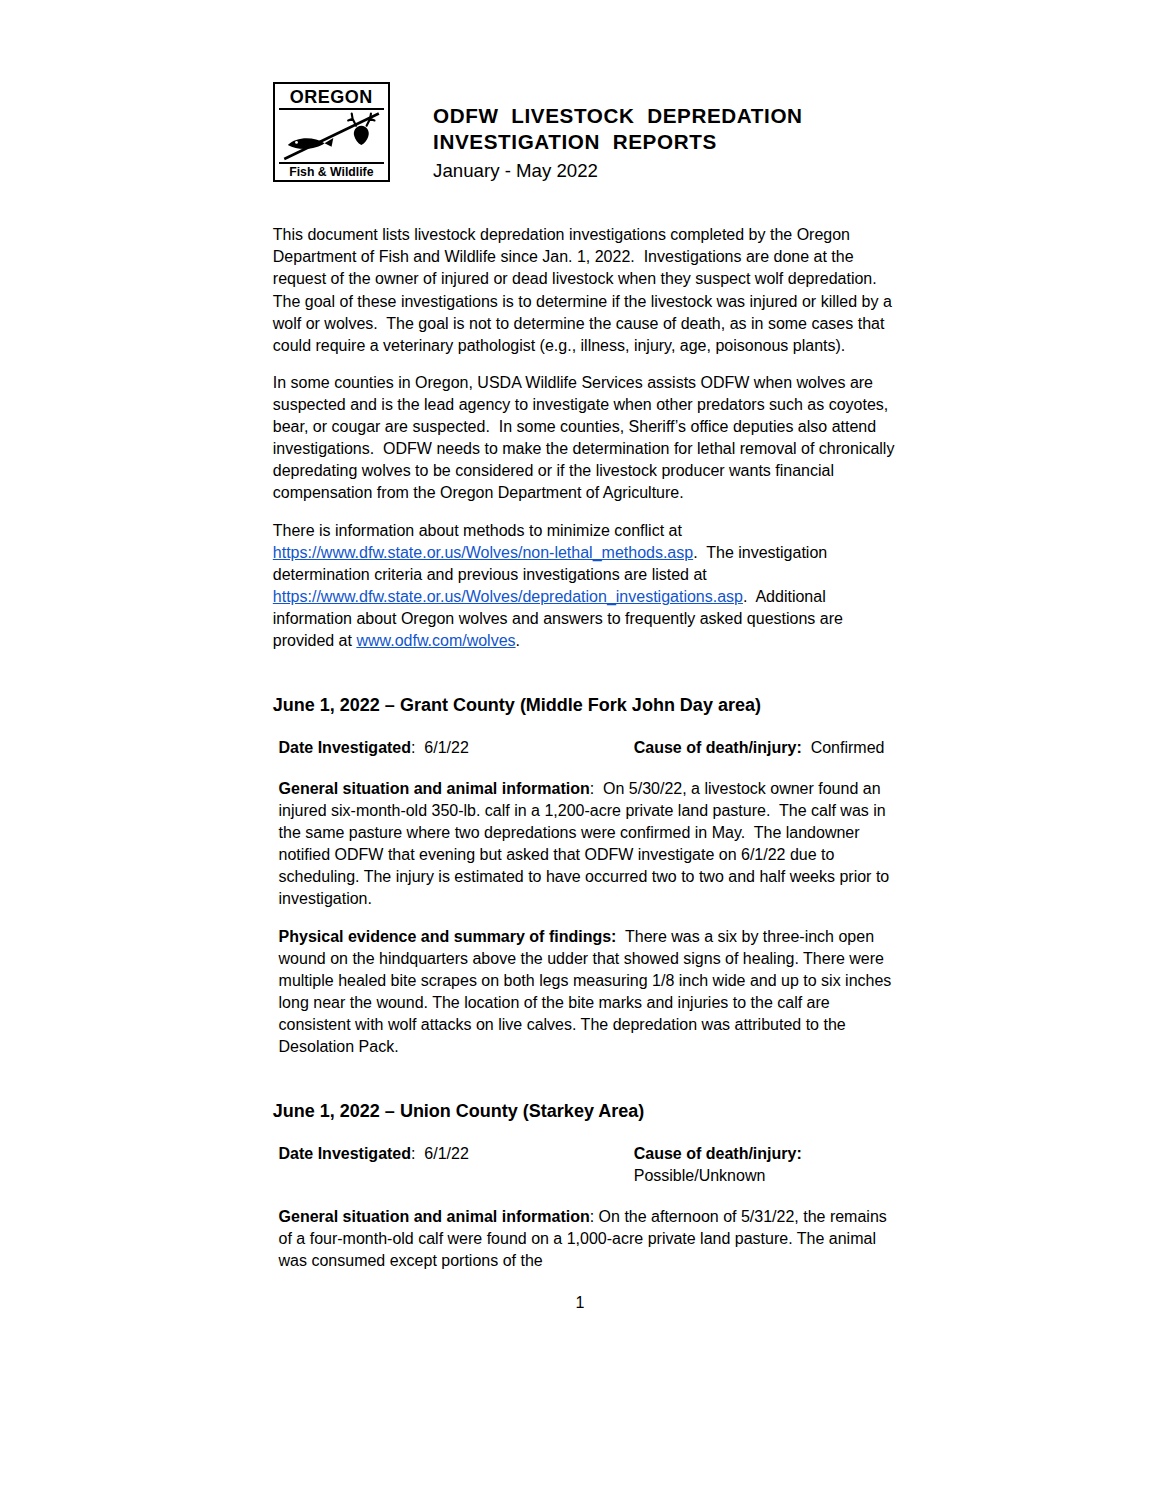OREGON Fish & Wildlife
ODFW LIVESTOCK DEPREDATION INVESTIGATION REPORTS
January - May 2022
This document lists livestock depredation investigations completed by the Oregon Department of Fish and Wildlife since Jan. 1, 2022. Investigations are done at the request of the owner of injured or dead livestock when they suspect wolf depredation. The goal of these investigations is to determine if the livestock was injured or killed by a wolf or wolves. The goal is not to determine the cause of death, as in some cases that could require a veterinary pathologist (e.g., illness, injury, age, poisonous plants).
In some counties in Oregon, USDA Wildlife Services assists ODFW when wolves are suspected and is the lead agency to investigate when other predators such as coyotes, bear, or cougar are suspected. In some counties, Sheriff’s office deputies also attend investigations. ODFW needs to make the determination for lethal removal of chronically depredating wolves to be considered or if the livestock producer wants financial compensation from the Oregon Department of Agriculture.
There is information about methods to minimize conflict at https://www.dfw.state.or.us/Wolves/non-lethal_methods.asp. The investigation determination criteria and previous investigations are listed at https://www.dfw.state.or.us/Wolves/depredation_investigations.asp. Additional information about Oregon wolves and answers to frequently asked questions are provided at www.odfw.com/wolves.
June 1, 2022 – Grant County (Middle Fork John Day area)
Date Investigated: 6/1/22
Cause of death/injury: Confirmed
General situation and animal information: On 5/30/22, a livestock owner found an injured six-month-old 350-lb. calf in a 1,200-acre private land pasture. The calf was in the same pasture where two depredations were confirmed in May. The landowner notified ODFW that evening but asked that ODFW investigate on 6/1/22 due to scheduling. The injury is estimated to have occurred two to two and half weeks prior to investigation.
Physical evidence and summary of findings: There was a six by three-inch open wound on the hindquarters above the udder that showed signs of healing. There were multiple healed bite scrapes on both legs measuring 1/8 inch wide and up to six inches long near the wound. The location of the bite marks and injuries to the calf are consistent with wolf attacks on live calves. The depredation was attributed to the Desolation Pack.
June 1, 2022 – Union County (Starkey Area)
Date Investigated: 6/1/22
Cause of death/injury: Possible/Unknown
General situation and animal information: On the afternoon of 5/31/22, the remains of a four-month-old calf were found on a 1,000-acre private land pasture. The animal was consumed except portions of the
1